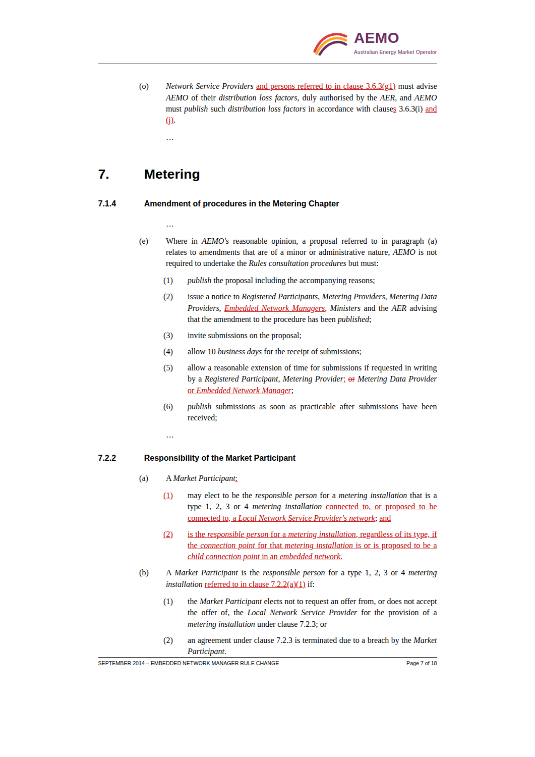AEMO
Australian Energy Market Operator
(o)
Network Service Providers and persons referred to in clause 3.6.3(g1) must advise AEMO of their distribution loss factors, duly authorised by the AER, and AEMO must publish such distribution loss factors in accordance with clauses 3.6.3(i) and (j).
…
7. Metering
7.1.4 Amendment of procedures in the Metering Chapter
…
(e)
Where in AEMO's reasonable opinion, a proposal referred to in paragraph (a) relates to amendments that are of a minor or administrative nature, AEMO is not required to undertake the Rules consultation procedures but must:
(1)
publish the proposal including the accompanying reasons;
(2)
issue a notice to Registered Participants, Metering Providers, Metering Data Providers, Embedded Network Managers, Ministers and the AER advising that the amendment to the procedure has been published;
(3)
invite submissions on the proposal;
(4)
allow 10 business days for the receipt of submissions;
(5)
allow a reasonable extension of time for submissions if requested in writing by a Registered Participant, Metering Provider; or Metering Data Provider or Embedded Network Manager;
(6)
publish submissions as soon as practicable after submissions have been received;
…
7.2.2 Responsibility of the Market Participant
(a)
A Market Participant:
(1)
may elect to be the responsible person for a metering installation that is a type 1, 2, 3 or 4 metering installation connected to, or proposed to be connected to, a Local Network Service Provider's network; and
(2)
is the responsible person for a metering installation, regardless of its type, if the connection point for that metering installation is or is proposed to be a child connection point in an embedded network.
(b)
A Market Participant is the responsible person for a type 1, 2, 3 or 4 metering installation referred to in clause 7.2.2(a)(1) if:
(1)
the Market Participant elects not to request an offer from, or does not accept the offer of, the Local Network Service Provider for the provision of a metering installation under clause 7.2.3; or
(2)
an agreement under clause 7.2.3 is terminated due to a breach by the Market Participant.
SEPTEMBER 2014 – EMBEDDED NETWORK MANAGER RULE CHANGE Page 7 of 18